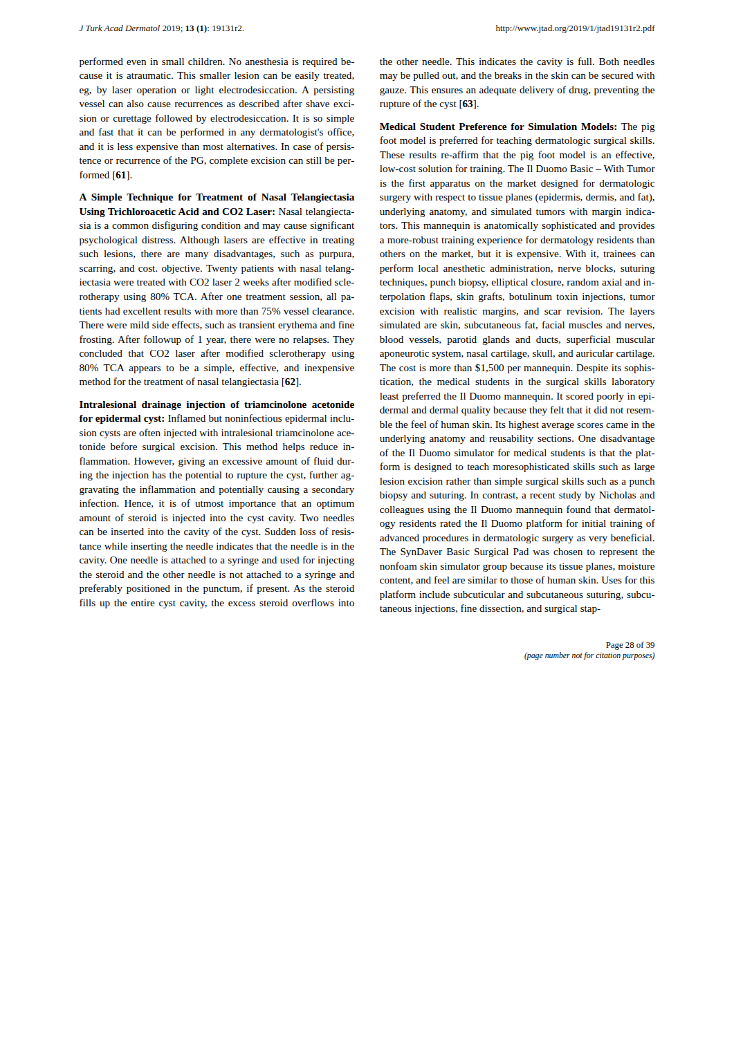J Turk Acad Dermatol 2019; 13 (1): 19131r2. http://www.jtad.org/2019/1/jtad19131r2.pdf
performed even in small children. No anesthesia is required because it is atraumatic. This smaller lesion can be easily treated, eg, by laser operation or light electrodesiccation. A persisting vessel can also cause recurrences as described after shave excision or curettage followed by electrodesiccation. It is so simple and fast that it can be performed in any dermatologist's office, and it is less expensive than most alternatives. In case of persistence or recurrence of the PG, complete excision can still be performed [61].
A Simple Technique for Treatment of Nasal Telangiectasia Using Trichloroacetic Acid and CO2 Laser:
Nasal telangiectasia is a common disfiguring condition and may cause significant psychological distress. Although lasers are effective in treating such lesions, there are many disadvantages, such as purpura, scarring, and cost. objective. Twenty patients with nasal telangiectasia were treated with CO2 laser 2 weeks after modified sclerotherapy using 80% TCA. After one treatment session, all patients had excellent results with more than 75% vessel clearance. There were mild side effects, such as transient erythema and fine frosting. After followup of 1 year, there were no relapses. They concluded that CO2 laser after modified sclerotherapy using 80% TCA appears to be a simple, effective, and inexpensive method for the treatment of nasal telangiectasia [62].
Intralesional drainage injection of triamcinolone acetonide for epidermal cyst:
Inflamed but noninfectious epidermal inclusion cysts are often injected with intralesional triamcinolone acetonide before surgical excision. This method helps reduce inflammation. However, giving an excessive amount of fluid during the injection has the potential to rupture the cyst, further aggravating the inflammation and potentially causing a secondary infection. Hence, it is of utmost importance that an optimum amount of steroid is injected into the cyst cavity. Two needles can be inserted into the cavity of the cyst. Sudden loss of resistance while inserting the needle indicates that the needle is in the cavity. One needle is attached to a syringe and used for injecting the steroid and the other needle is not attached to a syringe and preferably positioned in the punctum, if present. As the steroid fills up the entire cyst cavity, the excess steroid overflows into the other needle. This indicates the cavity is full. Both needles may be pulled out, and the breaks in the skin can be secured with gauze. This ensures an adequate delivery of drug, preventing the rupture of the cyst [63].
Medical Student Preference for Simulation Models:
The pig foot model is preferred for teaching dermatologic surgical skills. These results re-affirm that the pig foot model is an effective, low-cost solution for training. The Il Duomo Basic – With Tumor is the first apparatus on the market designed for dermatologic surgery with respect to tissue planes (epidermis, dermis, and fat), underlying anatomy, and simulated tumors with margin indicators. This mannequin is anatomically sophisticated and provides a more-robust training experience for dermatology residents than others on the market, but it is expensive. With it, trainees can perform local anesthetic administration, nerve blocks, suturing techniques, punch biopsy, elliptical closure, random axial and interpolation flaps, skin grafts, botulinum toxin injections, tumor excision with realistic margins, and scar revision. The layers simulated are skin, subcutaneous fat, facial muscles and nerves, blood vessels, parotid glands and ducts, superficial muscular aponeurotic system, nasal cartilage, skull, and auricular cartilage. The cost is more than $1,500 per mannequin. Despite its sophistication, the medical students in the surgical skills laboratory least preferred the Il Duomo mannequin. It scored poorly in epidermal and dermal quality because they felt that it did not resemble the feel of human skin. Its highest average scores came in the underlying anatomy and reusability sections. One disadvantage of the Il Duomo simulator for medical students is that the platform is designed to teach moresophisticated skills such as large lesion excision rather than simple surgical skills such as a punch biopsy and suturing. In contrast, a recent study by Nicholas and colleagues using the Il Duomo mannequin found that dermatology residents rated the Il Duomo platform for initial training of advanced procedures in dermatologic surgery as very beneficial. The SynDaver Basic Surgical Pad was chosen to represent the nonfoam skin simulator group because its tissue planes, moisture content, and feel are similar to those of human skin. Uses for this platform include subcuticular and subcutaneous suturing, subcutaneous injections, fine dissection, and surgical stap-
Page 28 of 39
(page number not for citation purposes)